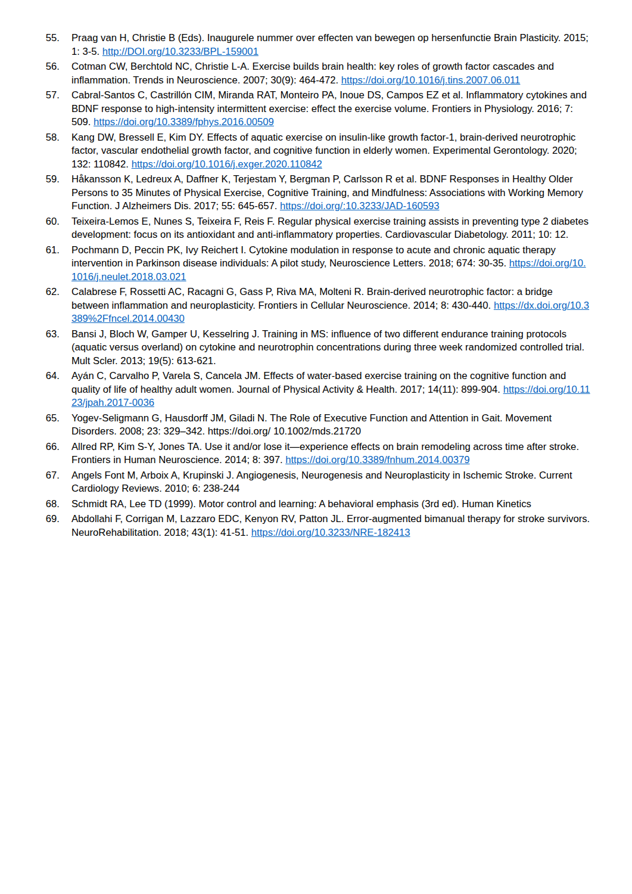55. Praag van H, Christie B (Eds). Inaugurele nummer over effecten van bewegen op hersenfunctie Brain Plasticity. 2015; 1: 3-5. http://DOI.org/10.3233/BPL-159001
56. Cotman CW, Berchtold NC, Christie L-A. Exercise builds brain health: key roles of growth factor cascades and inflammation. Trends in Neuroscience. 2007; 30(9): 464-472. https://doi.org/10.1016/j.tins.2007.06.011
57. Cabral-Santos C, Castrillón CIM, Miranda RAT, Monteiro PA, Inoue DS, Campos EZ et al. Inflammatory cytokines and BDNF response to high-intensity intermittent exercise: effect the exercise volume. Frontiers in Physiology. 2016; 7: 509. https://doi.org/10.3389/fphys.2016.00509
58. Kang DW, Bressell E, Kim DY. Effects of aquatic exercise on insulin-like growth factor-1, brain-derived neurotrophic factor, vascular endothelial growth factor, and cognitive function in elderly women. Experimental Gerontology. 2020; 132: 110842. https://doi.org/10.1016/j.exger.2020.110842
59. Håkansson K, Ledreux A, Daffner K, Terjestam Y, Bergman P, Carlsson R et al. BDNF Responses in Healthy Older Persons to 35 Minutes of Physical Exercise, Cognitive Training, and Mindfulness: Associations with Working Memory Function. J Alzheimers Dis. 2017; 55: 645-657. https://doi.org/:10.3233/JAD-160593
60. Teixeira-Lemos E, Nunes S, Teixeira F, Reis F. Regular physical exercise training assists in preventing type 2 diabetes development: focus on its antioxidant and anti-inflammatory properties. Cardiovascular Diabetology. 2011; 10: 12.
61. Pochmann D, Peccin PK, Ivy Reichert I. Cytokine modulation in response to acute and chronic aquatic therapy intervention in Parkinson disease individuals: A pilot study, Neuroscience Letters. 2018; 674: 30-35. https://doi.org/10.1016/j.neulet.2018.03.021
62. Calabrese F, Rossetti AC, Racagni G, Gass P, Riva MA, Molteni R. Brain-derived neurotrophic factor: a bridge between inflammation and neuroplasticity. Frontiers in Cellular Neuroscience. 2014; 8: 430-440. https://dx.doi.org/10.3389%2Ffncel.2014.00430
63. Bansi J, Bloch W, Gamper U, Kesselring J. Training in MS: influence of two different endurance training protocols (aquatic versus overland) on cytokine and neurotrophin concentrations during three week randomized controlled trial. Mult Scler. 2013; 19(5): 613-621.
64. Ayán C, Carvalho P, Varela S, Cancela JM. Effects of water-based exercise training on the cognitive function and quality of life of healthy adult women. Journal of Physical Activity & Health. 2017; 14(11): 899-904. https://doi.org/10.1123/jpah.2017-0036
65. Yogev-Seligmann G, Hausdorff JM, Giladi N. The Role of Executive Function and Attention in Gait. Movement Disorders. 2008; 23: 329–342. https://doi.org/ 10.1002/mds.21720
66. Allred RP, Kim S-Y, Jones TA. Use it and/or lose it—experience effects on brain remodeling across time after stroke. Frontiers in Human Neuroscience. 2014; 8: 397. https://doi.org/10.3389/fnhum.2014.00379
67. Angels Font M, Arboix A, Krupinski J. Angiogenesis, Neurogenesis and Neuroplasticity in Ischemic Stroke. Current Cardiology Reviews. 2010; 6: 238-244
68. Schmidt RA, Lee TD (1999). Motor control and learning: A behavioral emphasis (3rd ed). Human Kinetics
69. Abdollahi F, Corrigan M, Lazzaro EDC, Kenyon RV, Patton JL. Error-augmented bimanual therapy for stroke survivors. NeuroRehabilitation. 2018; 43(1): 41-51. https://doi.org/10.3233/NRE-182413